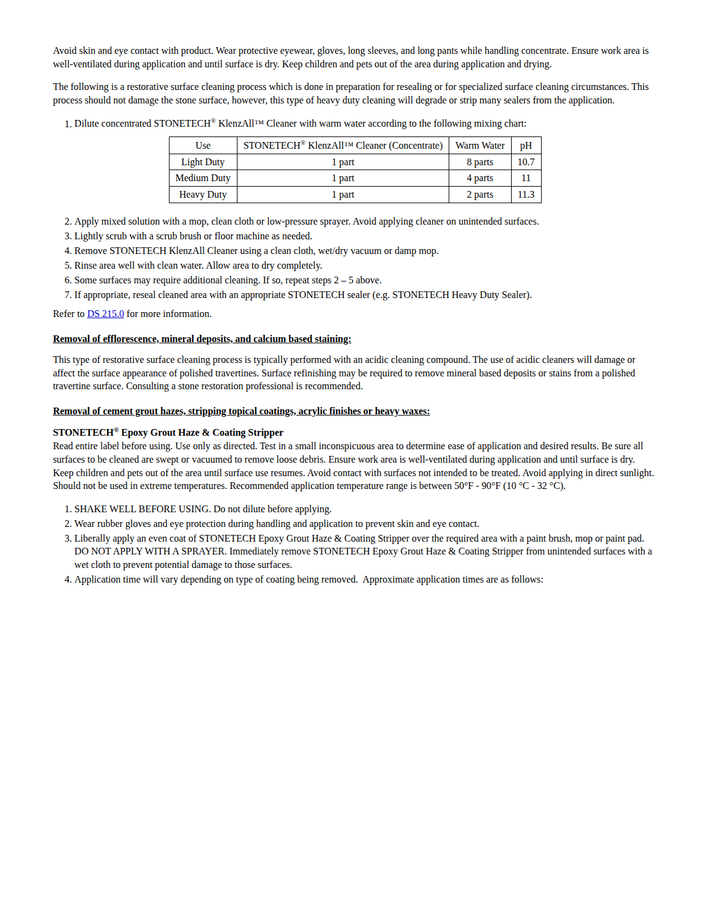Avoid skin and eye contact with product. Wear protective eyewear, gloves, long sleeves, and long pants while handling concentrate. Ensure work area is well-ventilated during application and until surface is dry. Keep children and pets out of the area during application and drying.
The following is a restorative surface cleaning process which is done in preparation for resealing or for specialized surface cleaning circumstances. This process should not damage the stone surface, however, this type of heavy duty cleaning will degrade or strip many sealers from the application.
Dilute concentrated STONETECH® KlenzAll™ Cleaner with warm water according to the following mixing chart:
| Use | STONETECH ® KlenzAll™ Cleaner (Concentrate) | Warm Water | pH |
| --- | --- | --- | --- |
| Light Duty | 1 part | 8 parts | 10.7 |
| Medium Duty | 1 part | 4 parts | 11 |
| Heavy Duty | 1 part | 2 parts | 11.3 |
Apply mixed solution with a mop, clean cloth or low-pressure sprayer. Avoid applying cleaner on unintended surfaces.
Lightly scrub with a scrub brush or floor machine as needed.
Remove STONETECH KlenzAll Cleaner using a clean cloth, wet/dry vacuum or damp mop.
Rinse area well with clean water. Allow area to dry completely.
Some surfaces may require additional cleaning. If so, repeat steps 2 – 5 above.
If appropriate, reseal cleaned area with an appropriate STONETECH sealer (e.g. STONETECH Heavy Duty Sealer).
Refer to DS 215.0 for more information.
Removal of efflorescence, mineral deposits, and calcium based staining:
This type of restorative surface cleaning process is typically performed with an acidic cleaning compound. The use of acidic cleaners will damage or affect the surface appearance of polished travertines. Surface refinishing may be required to remove mineral based deposits or stains from a polished travertine surface. Consulting a stone restoration professional is recommended.
Removal of cement grout hazes, stripping topical coatings, acrylic finishes or heavy waxes:
STONETECH® Epoxy Grout Haze & Coating Stripper
Read entire label before using. Use only as directed. Test in a small inconspicuous area to determine ease of application and desired results. Be sure all surfaces to be cleaned are swept or vacuumed to remove loose debris. Ensure work area is well-ventilated during application and until surface is dry. Keep children and pets out of the area until surface use resumes. Avoid contact with surfaces not intended to be treated. Avoid applying in direct sunlight. Should not be used in extreme temperatures. Recommended application temperature range is between 50°F - 90°F (10 °C - 32 °C).
SHAKE WELL BEFORE USING. Do not dilute before applying.
Wear rubber gloves and eye protection during handling and application to prevent skin and eye contact.
Liberally apply an even coat of STONETECH Epoxy Grout Haze & Coating Stripper over the required area with a paint brush, mop or paint pad. DO NOT APPLY WITH A SPRAYER. Immediately remove STONETECH Epoxy Grout Haze & Coating Stripper from unintended surfaces with a wet cloth to prevent potential damage to those surfaces.
Application time will vary depending on type of coating being removed. Approximate application times are as follows: